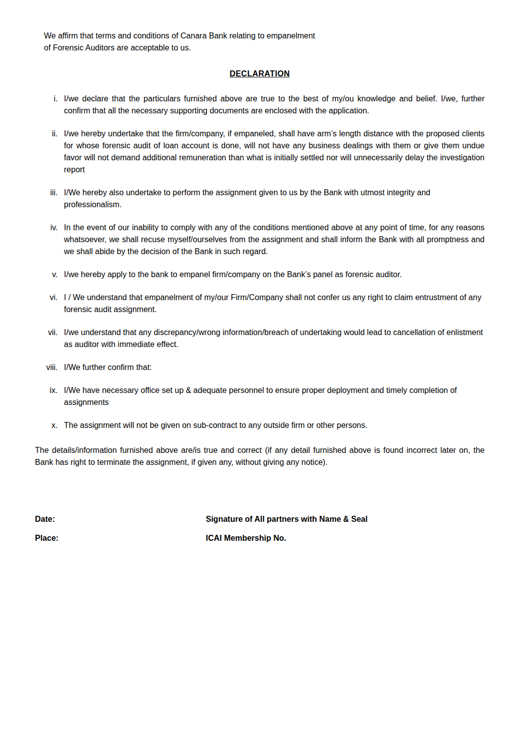We affirm that terms and conditions of Canara Bank relating to empanelment
of Forensic Auditors are acceptable to us.
DECLARATION
I/we declare that the particulars furnished above are true to the best of my/ou knowledge and belief. I/we, further confirm that all the necessary supporting documents are enclosed with the application.
I/we hereby undertake that the firm/company, if empaneled, shall have arm’s length distance with the proposed clients for whose forensic audit of loan account is done, will not have any business dealings with them or give them undue favor will not demand additional remuneration than what is initially settled nor will unnecessarily delay the investigation report
I/We hereby also undertake to perform the assignment given to us by the Bank with utmost integrity and professionalism.
In the event of our inability to comply with any of the conditions mentioned above at any point of time, for any reasons whatsoever, we shall recuse myself/ourselves from the assignment and shall inform the Bank with all promptness and we shall abide by the decision of the Bank in such regard.
I/we hereby apply to the bank to empanel firm/company on the Bank’s panel as forensic auditor.
I / We understand that empanelment of my/our Firm/Company shall not confer us any right to claim entrustment of any forensic audit assignment.
I/we understand that any discrepancy/wrong information/breach of undertaking would lead to cancellation of enlistment as auditor with immediate effect.
I/We further confirm that:
I/We have necessary office set up & adequate personnel to ensure proper deployment and timely completion of assignments
The assignment will not be given on sub-contract to any outside firm or other persons.
The details/information furnished above are/is true and correct (if any detail furnished above is found incorrect later on, the Bank has right to terminate the assignment, if given any, without giving any notice).
| Date: | Signature of All partners with Name & Seal |
| Place: | ICAI Membership No. |